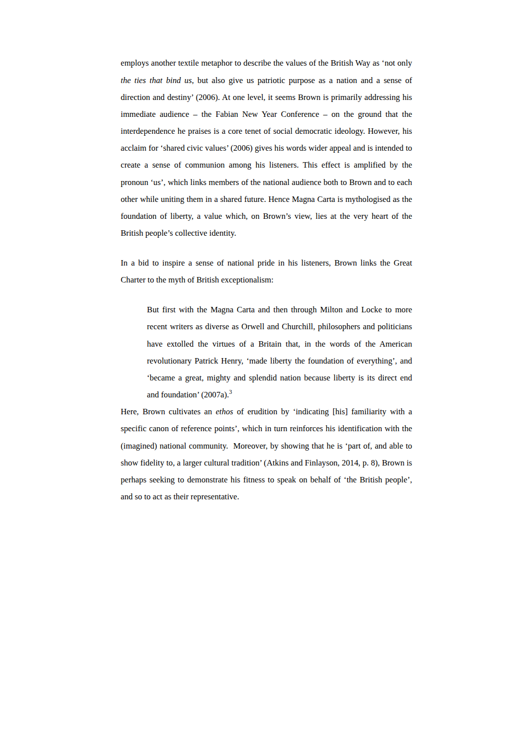employs another textile metaphor to describe the values of the British Way as ‘not only the ties that bind us, but also give us patriotic purpose as a nation and a sense of direction and destiny’ (2006). At one level, it seems Brown is primarily addressing his immediate audience – the Fabian New Year Conference – on the ground that the interdependence he praises is a core tenet of social democratic ideology. However, his acclaim for ‘shared civic values’ (2006) gives his words wider appeal and is intended to create a sense of communion among his listeners. This effect is amplified by the pronoun ‘us’, which links members of the national audience both to Brown and to each other while uniting them in a shared future. Hence Magna Carta is mythologised as the foundation of liberty, a value which, on Brown’s view, lies at the very heart of the British people’s collective identity.
In a bid to inspire a sense of national pride in his listeners, Brown links the Great Charter to the myth of British exceptionalism:
But first with the Magna Carta and then through Milton and Locke to more recent writers as diverse as Orwell and Churchill, philosophers and politicians have extolled the virtues of a Britain that, in the words of the American revolutionary Patrick Henry, ‘made liberty the foundation of everything’, and ‘became a great, mighty and splendid nation because liberty is its direct end and foundation’ (2007a).3
Here, Brown cultivates an ethos of erudition by ‘indicating [his] familiarity with a specific canon of reference points’, which in turn reinforces his identification with the (imagined) national community. Moreover, by showing that he is ‘part of, and able to show fidelity to, a larger cultural tradition’ (Atkins and Finlayson, 2014, p. 8), Brown is perhaps seeking to demonstrate his fitness to speak on behalf of ‘the British people’, and so to act as their representative.